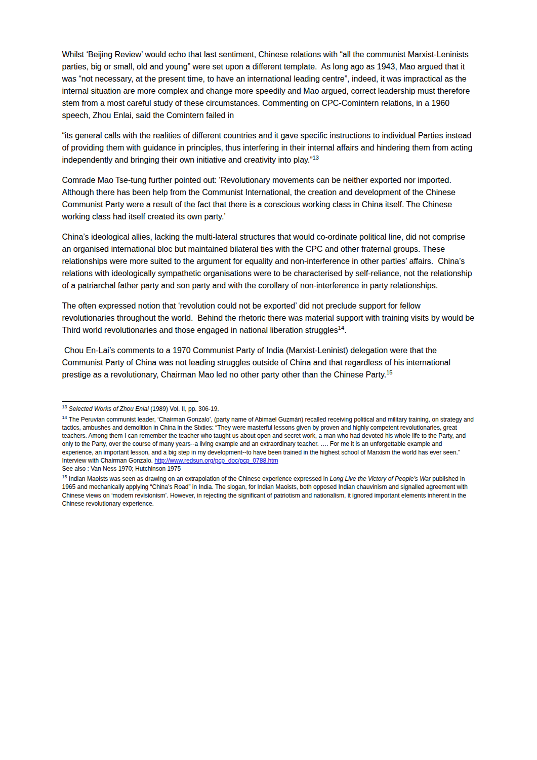Whilst ‘Beijing Review’ would echo that last sentiment, Chinese relations with “all the communist Marxist-Leninists parties, big or small, old and young” were set upon a different template. As long ago as 1943, Mao argued that it was “not necessary, at the present time, to have an international leading centre”, indeed, it was impractical as the internal situation are more complex and change more speedily and Mao argued, correct leadership must therefore stem from a most careful study of these circumstances. Commenting on CPC-Comintern relations, in a 1960 speech, Zhou Enlai, said the Comintern failed in
“its general calls with the realities of different countries and it gave specific instructions to individual Parties instead of providing them with guidance in principles, thus interfering in their internal affairs and hindering them from acting independently and bringing their own initiative and creativity into play.”13
Comrade Mao Tse-tung further pointed out: 'Revolutionary movements can be neither exported nor imported. Although there has been help from the Communist International, the creation and development of the Chinese Communist Party were a result of the fact that there is a conscious working class in China itself. The Chinese working class had itself created its own party.’
China’s ideological allies, lacking the multi-lateral structures that would co-ordinate political line, did not comprise an organised international bloc but maintained bilateral ties with the CPC and other fraternal groups. These relationships were more suited to the argument for equality and non-interference in other parties’ affairs. China’s relations with ideologically sympathetic organisations were to be characterised by self-reliance, not the relationship of a patriarchal father party and son party and with the corollary of non-interference in party relationships.
The often expressed notion that ‘revolution could not be exported’ did not preclude support for fellow revolutionaries throughout the world. Behind the rhetoric there was material support with training visits by would be Third world revolutionaries and those engaged in national liberation struggles14.
Chou En-Lai’s comments to a 1970 Communist Party of India (Marxist-Leninist) delegation were that the Communist Party of China was not leading struggles outside of China and that regardless of his international prestige as a revolutionary, Chairman Mao led no other party other than the Chinese Party.15
13 Selected Works of Zhou Enlai (1989) Vol. II, pp. 306-19.
14 The Peruvian communist leader, ‘Chairman Gonzalo’, (party name of Abimael Guzmán) recalled receiving political and military training, on strategy and tactics, ambushes and demolition in China in the Sixties: “They were masterful lessons given by proven and highly competent revolutionaries, great teachers. Among them I can remember the teacher who taught us about open and secret work, a man who had devoted his whole life to the Party, and only to the Party, over the course of many years--a living example and an extraordinary teacher. …. For me it is an unforgettable example and experience, an important lesson, and a big step in my development--to have been trained in the highest school of Marxism the world has ever seen.” Interview with Chairman Gonzalo. http://www.redsun.org/pcp_doc/pcp_0788.htm
See also : Van Ness 1970; Hutchinson 1975
15 Indian Maoists was seen as drawing on an extrapolation of the Chinese experience expressed in Long Live the Victory of People’s War published in 1965 and mechanically applying “China’s Road” in India. The slogan, for Indian Maoists, both opposed Indian chauvinism and signalled agreement with Chinese views on ‘modern revisionism’. However, in rejecting the significant of patriotism and nationalism, it ignored important elements inherent in the Chinese revolutionary experience.